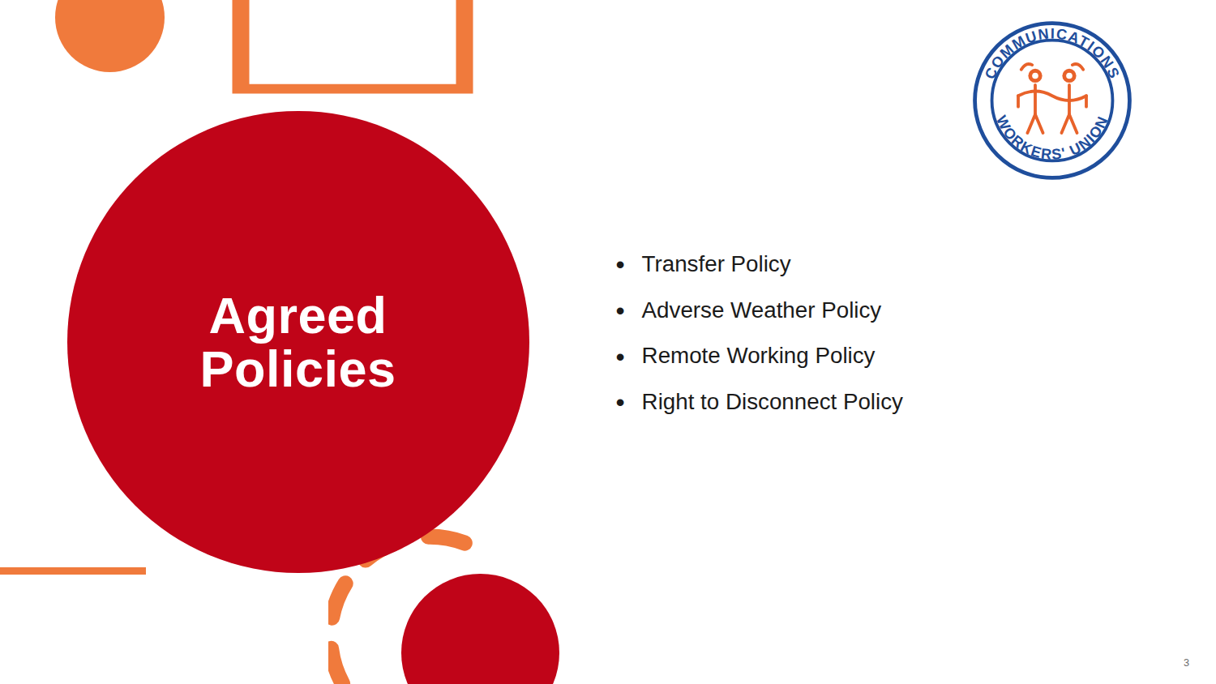Agreed
Policies
Transfer Policy
Adverse Weather Policy
Remote Working Policy
Right to Disconnect Policy
COMMUNICATIONS WORKERS' UNION
3